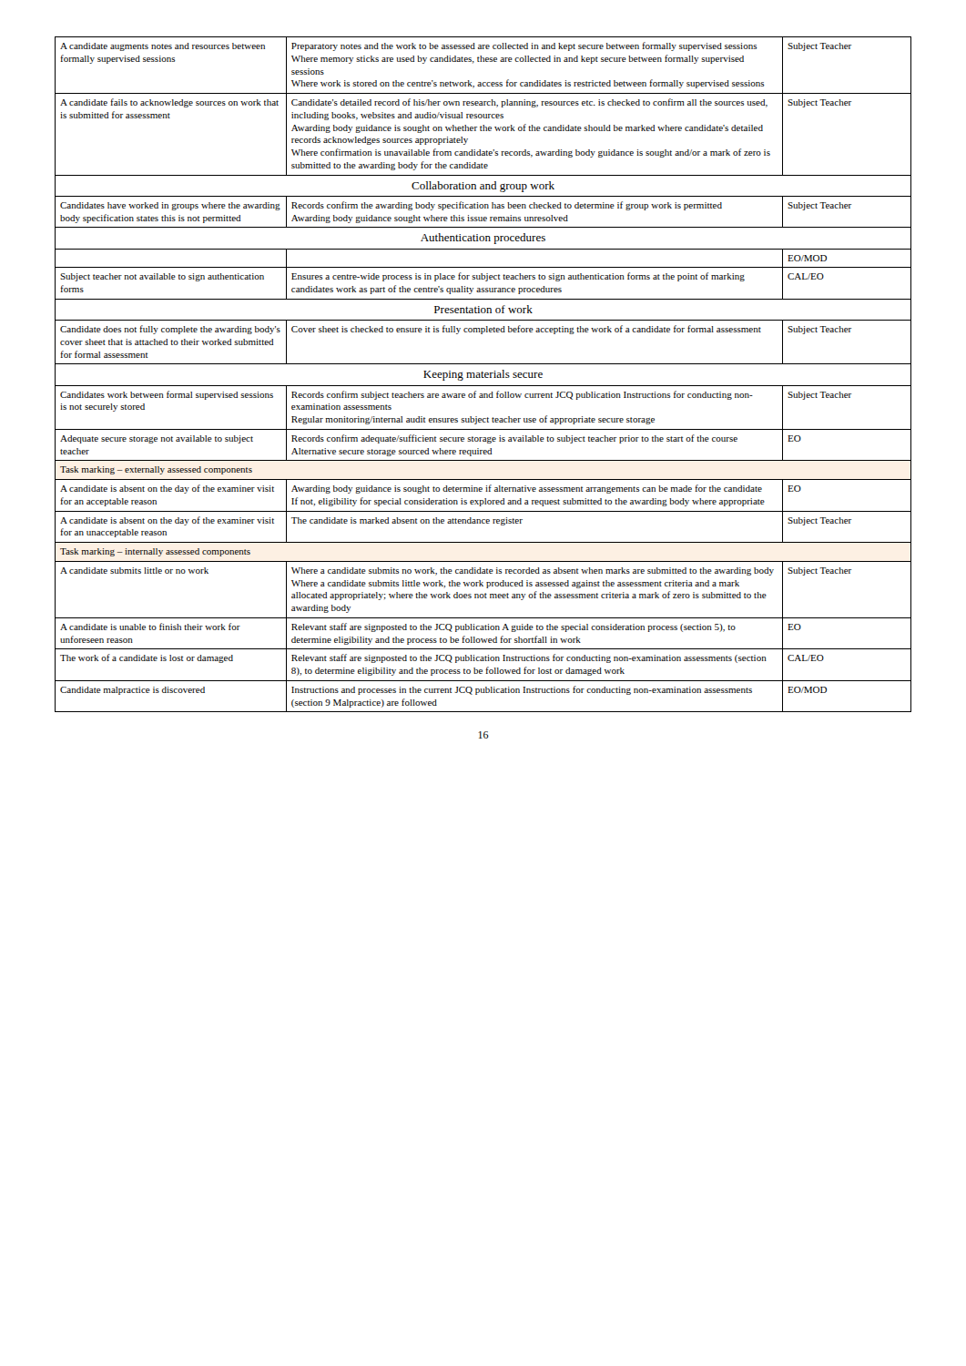| A candidate augments notes and resources between formally supervised sessions | Preparatory notes and the work to be assessed are collected in and kept secure between formally supervised sessions Where memory sticks are used by candidates, these are collected in and kept secure between formally supervised sessions Where work is stored on the centre's network, access for candidates is restricted between formally supervised sessions | Subject Teacher |
| A candidate fails to acknowledge sources on work that is submitted for assessment | Candidate's detailed record of his/her own research, planning, resources etc. is checked to confirm all the sources used, including books, websites and audio/visual resources Awarding body guidance is sought on whether the work of the candidate should be marked where candidate's detailed records acknowledges sources appropriately Where confirmation is unavailable from candidate's records, awarding body guidance is sought and/or a mark of zero is submitted to the awarding body for the candidate | Subject Teacher |
| Collaboration and group work |
| Candidates have worked in groups where the awarding body specification states this is not permitted | Records confirm the awarding body specification has been checked to determine if group work is permitted Awarding body guidance sought where this issue remains unresolved | Subject Teacher |
| Authentication procedures |
| | | EO/MOD |
| Subject teacher not available to sign authentication forms | Ensures a centre-wide process is in place for subject teachers to sign authentication forms at the point of marking candidates work as part of the centre's quality assurance procedures | CAL/EO |
| Presentation of work |
| Candidate does not fully complete the awarding body's cover sheet that is attached to their worked submitted for formal assessment | Cover sheet is checked to ensure it is fully completed before accepting the work of a candidate for formal assessment | Subject Teacher |
| Keeping materials secure |
| Candidates work between formal supervised sessions is not securely stored | Records confirm subject teachers are aware of and follow current JCQ publication Instructions for conducting non-examination assessments Regular monitoring/internal audit ensures subject teacher use of appropriate secure storage | Subject Teacher |
| Adequate secure storage not available to subject teacher | Records confirm adequate/sufficient secure storage is available to subject teacher prior to the start of the course Alternative secure storage sourced where required | EO |
| Task marking – externally assessed components |
| A candidate is absent on the day of the examiner visit for an acceptable reason | Awarding body guidance is sought to determine if alternative assessment arrangements can be made for the candidate If not, eligibility for special consideration is explored and a request submitted to the awarding body where appropriate | EO |
| A candidate is absent on the day of the examiner visit for an unacceptable reason | The candidate is marked absent on the attendance register | Subject Teacher |
| Task marking – internally assessed components |
| A candidate submits little or no work | Where a candidate submits no work, the candidate is recorded as absent when marks are submitted to the awarding body Where a candidate submits little work, the work produced is assessed against the assessment criteria and a mark allocated appropriately; where the work does not meet any of the assessment criteria a mark of zero is submitted to the awarding body | Subject Teacher |
| A candidate is unable to finish their work for unforeseen reason | Relevant staff are signposted to the JCQ publication A guide to the special consideration process (section 5), to determine eligibility and the process to be followed for shortfall in work | EO |
| The work of a candidate is lost or damaged | Relevant staff are signposted to the JCQ publication Instructions for conducting non-examination assessments (section 8), to determine eligibility and the process to be followed for lost or damaged work | CAL/EO |
| Candidate malpractice is discovered | Instructions and processes in the current JCQ publication Instructions for conducting non-examination assessments (section 9 Malpractice) are followed | EO/MOD |
16